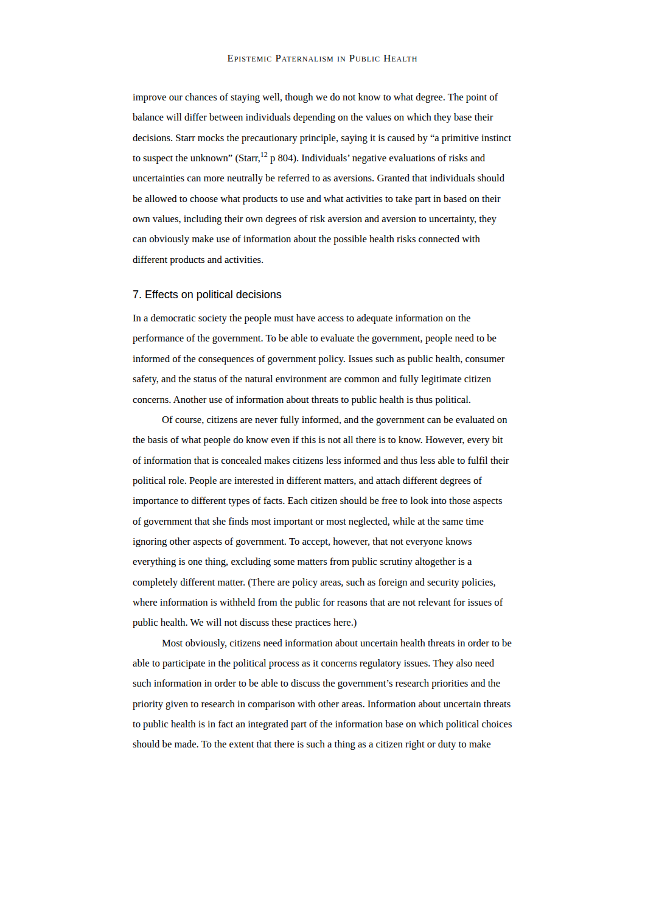Epistemic Paternalism in Public Health
improve our chances of staying well, though we do not know to what degree. The point of balance will differ between individuals depending on the values on which they base their decisions. Starr mocks the precautionary principle, saying it is caused by “a primitive instinct to suspect the unknown” (Starr,12 p 804). Individuals’ negative evaluations of risks and uncertainties can more neutrally be referred to as aversions. Granted that individuals should be allowed to choose what products to use and what activities to take part in based on their own values, including their own degrees of risk aversion and aversion to uncertainty, they can obviously make use of information about the possible health risks connected with different products and activities.
7. Effects on political decisions
In a democratic society the people must have access to adequate information on the performance of the government. To be able to evaluate the government, people need to be informed of the consequences of government policy. Issues such as public health, consumer safety, and the status of the natural environment are common and fully legitimate citizen concerns. Another use of information about threats to public health is thus political.
Of course, citizens are never fully informed, and the government can be evaluated on the basis of what people do know even if this is not all there is to know. However, every bit of information that is concealed makes citizens less informed and thus less able to fulfil their political role. People are interested in different matters, and attach different degrees of importance to different types of facts. Each citizen should be free to look into those aspects of government that she finds most important or most neglected, while at the same time ignoring other aspects of government. To accept, however, that not everyone knows everything is one thing, excluding some matters from public scrutiny altogether is a completely different matter. (There are policy areas, such as foreign and security policies, where information is withheld from the public for reasons that are not relevant for issues of public health. We will not discuss these practices here.)
Most obviously, citizens need information about uncertain health threats in order to be able to participate in the political process as it concerns regulatory issues. They also need such information in order to be able to discuss the government’s research priorities and the priority given to research in comparison with other areas. Information about uncertain threats to public health is in fact an integrated part of the information base on which political choices should be made. To the extent that there is such a thing as a citizen right or duty to make